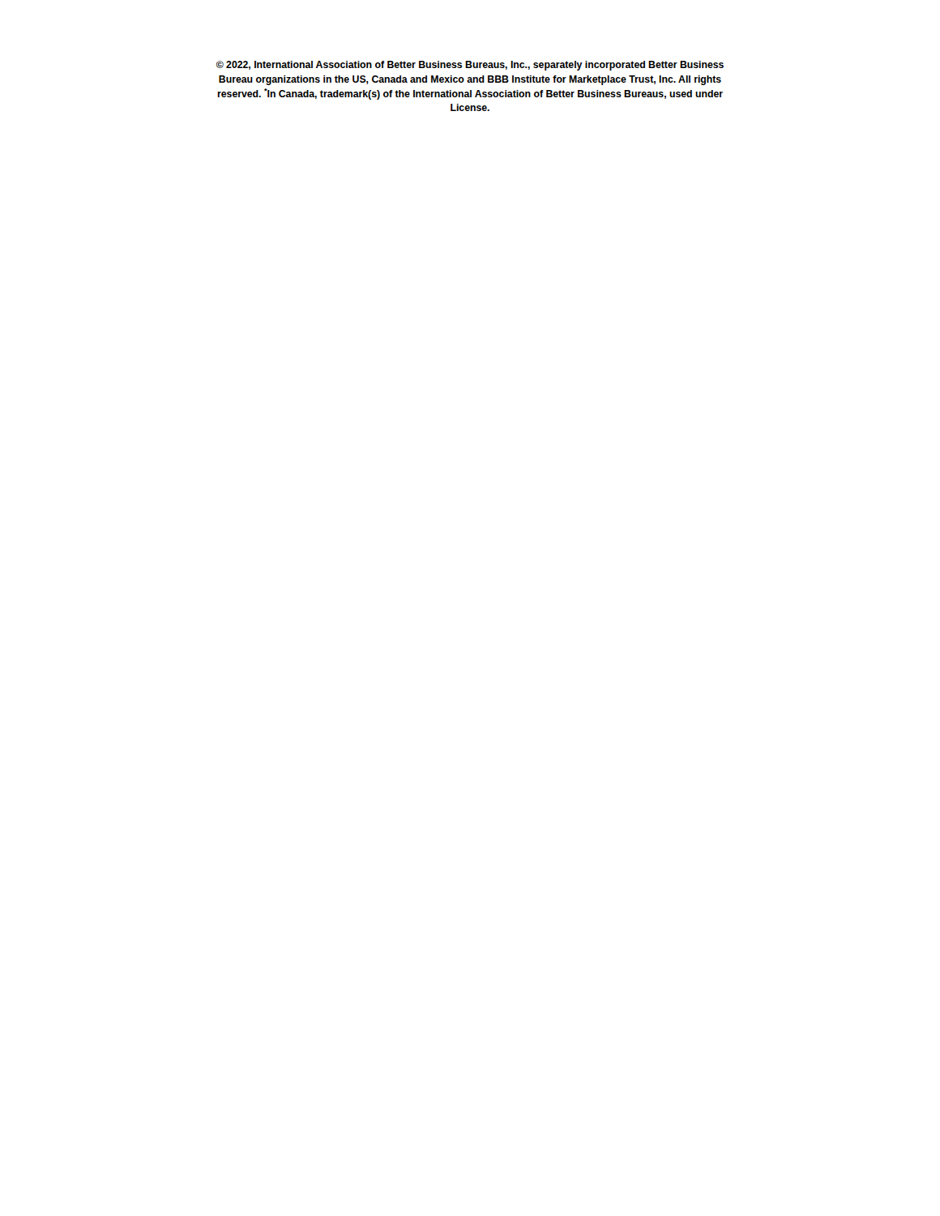© 2022, International Association of Better Business Bureaus, Inc., separately incorporated Better Business Bureau organizations in the US, Canada and Mexico and BBB Institute for Marketplace Trust, Inc. All rights reserved. *In Canada, trademark(s) of the International Association of Better Business Bureaus, used under License.